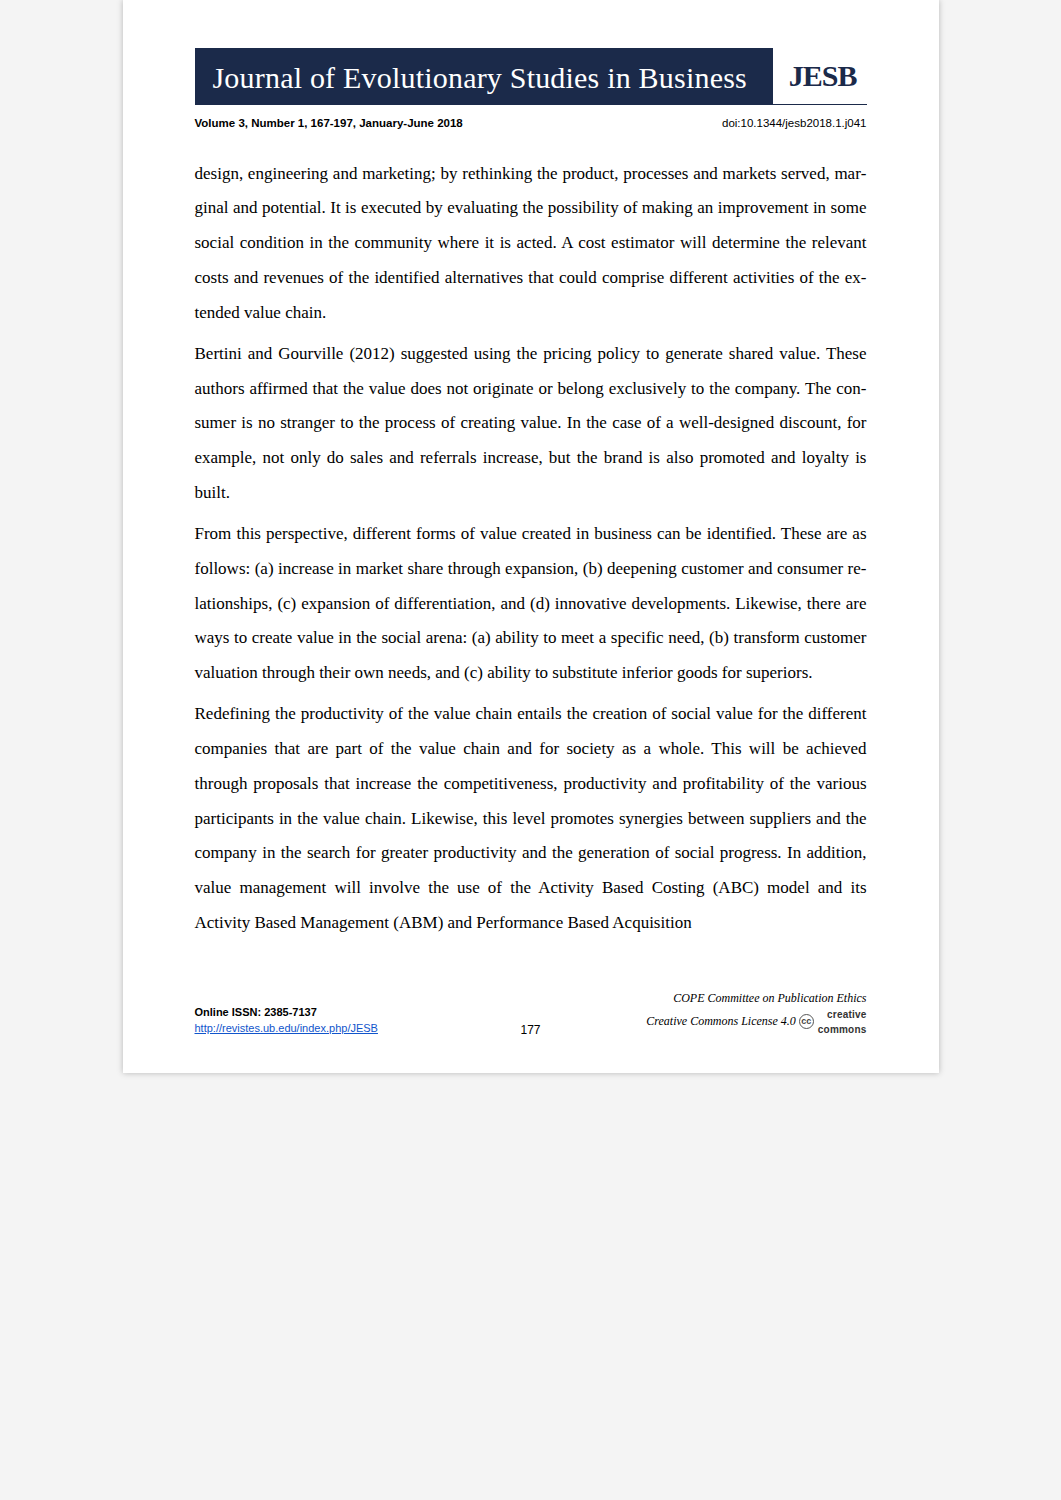Journal of Evolutionary Studies in Business
JESB
Volume 3, Number 1, 167-197, January-June 2018
doi:10.1344/jesb2018.1.j041
design, engineering and marketing; by rethinking the product, processes and markets served, marginal and potential. It is executed by evaluating the possibility of making an improvement in some social condition in the community where it is acted. A cost estimator will determine the relevant costs and revenues of the identified alternatives that could comprise different activities of the extended value chain.
Bertini and Gourville (2012) suggested using the pricing policy to generate shared value. These authors affirmed that the value does not originate or belong exclusively to the company. The consumer is no stranger to the process of creating value. In the case of a well-designed discount, for example, not only do sales and referrals increase, but the brand is also promoted and loyalty is built.
From this perspective, different forms of value created in business can be identified. These are as follows: (a) increase in market share through expansion, (b) deepening customer and consumer relationships, (c) expansion of differentiation, and (d) innovative developments. Likewise, there are ways to create value in the social arena: (a) ability to meet a specific need, (b) transform customer valuation through their own needs, and (c) ability to substitute inferior goods for superiors.
Redefining the productivity of the value chain entails the creation of social value for the different companies that are part of the value chain and for society as a whole. This will be achieved through proposals that increase the competitiveness, productivity and profitability of the various participants in the value chain. Likewise, this level promotes synergies between suppliers and the company in the search for greater productivity and the generation of social progress. In addition, value management will involve the use of the Activity Based Costing (ABC) model and its Activity Based Management (ABM) and Performance Based Acquisition
Online ISSN: 2385-7137
http://revistes.ub.edu/index.php/JESB
COPE Committee on Publication Ethics
Creative Commons License 4.0 cc creative
commons
177